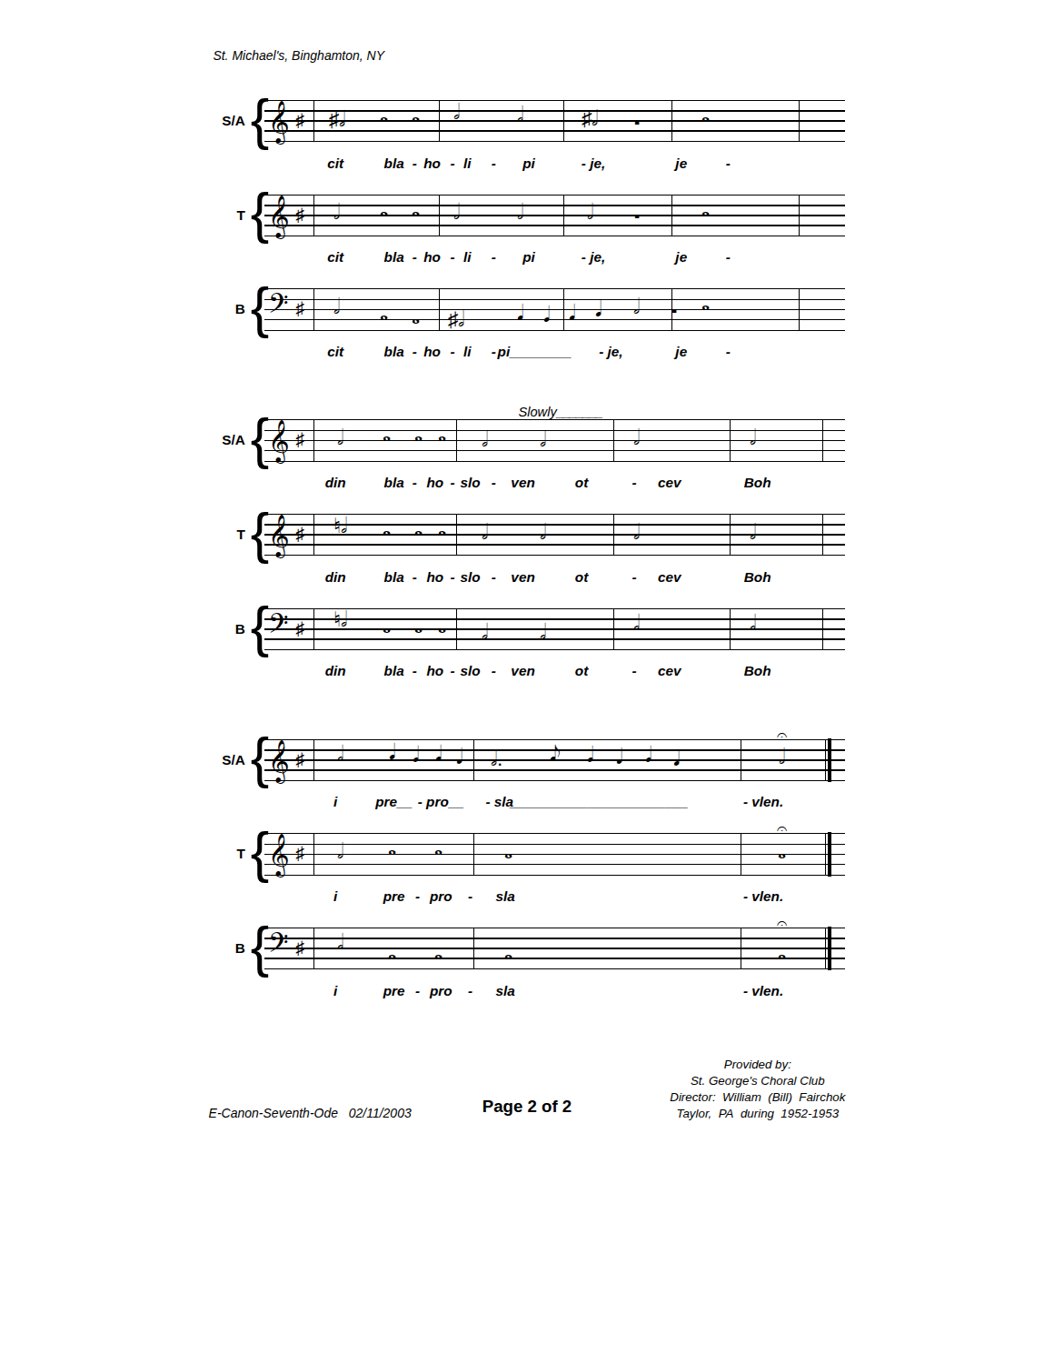St. Michael's, Binghamton, NY
S/A
{
𝄞 ♯ ♯𝅗𝅥 𝅝 𝅝 𝅗𝅥 𝅗𝅥 ♯𝅗𝅥 𝅇 𝅝
cit bla - ho - li - pi - je, je -
T
{
𝄞 ♯ 𝅗𝅥 𝅝 𝅝 𝅗𝅥 𝅗𝅥 𝅗𝅥 𝅇 𝅝
cit bla - ho - li - pi - je, je -
B
{
𝄢 ♯ 𝅗𝅥 𝅝 𝅝 ♯𝅗𝅥 𝅘𝅥 𝅘𝅥 𝅘𝅥 𝅘𝅥 𝅗𝅥 𝅇 𝅝
cit bla - ho - li - pi________ - je, je -
Slowly_______
S/A
{
𝄞 ♯ 𝅗𝅥 𝅝 𝅝 𝅝 𝅗𝅥 𝅗𝅥 𝅗𝅥 𝅗𝅥
din bla - ho - slo - ven ot - cev Boh
T
{
𝄞 ♯ ♮𝅗𝅥 𝅝 𝅝 𝅝 𝅗𝅥 𝅗𝅥 𝅗𝅥 𝅗𝅥
din bla - ho - slo - ven ot - cev Boh
B
{
𝄢 ♯ ♮𝅗𝅥 𝅝 𝅝 𝅝 𝅗𝅥 𝅗𝅥 𝅗𝅥 𝅗𝅥
din bla - ho - slo - ven ot - cev Boh
S/A
{
𝄞 ♯ 𝄐 𝅗𝅥 𝅘𝅥 𝅘𝅥 𝅘𝅥 𝅘𝅥 𝅗𝅥. 𝅘𝅥𝅮 𝅘𝅥 𝅘𝅥 𝅘𝅥 𝅘𝅥 𝅗𝅥
i pre__ - pro__ - sla _______________________ - vlen.
T
{
𝄞 ♯ 𝄐 𝅗𝅥 𝅝 𝅝 𝅝 𝅝
i pre - pro - sla - vlen.
B
{
𝄢 ♯ 𝄐 𝅗𝅥 𝅝 𝅝 𝅝 𝅝
i pre - pro - sla - vlen.
E-Canon-Seventh-Ode 02/11/2003
Page 2 of 2
Provided by:
St. George's Choral Club
Director: William (Bill) Fairchok
Taylor, PA during 1952-1953